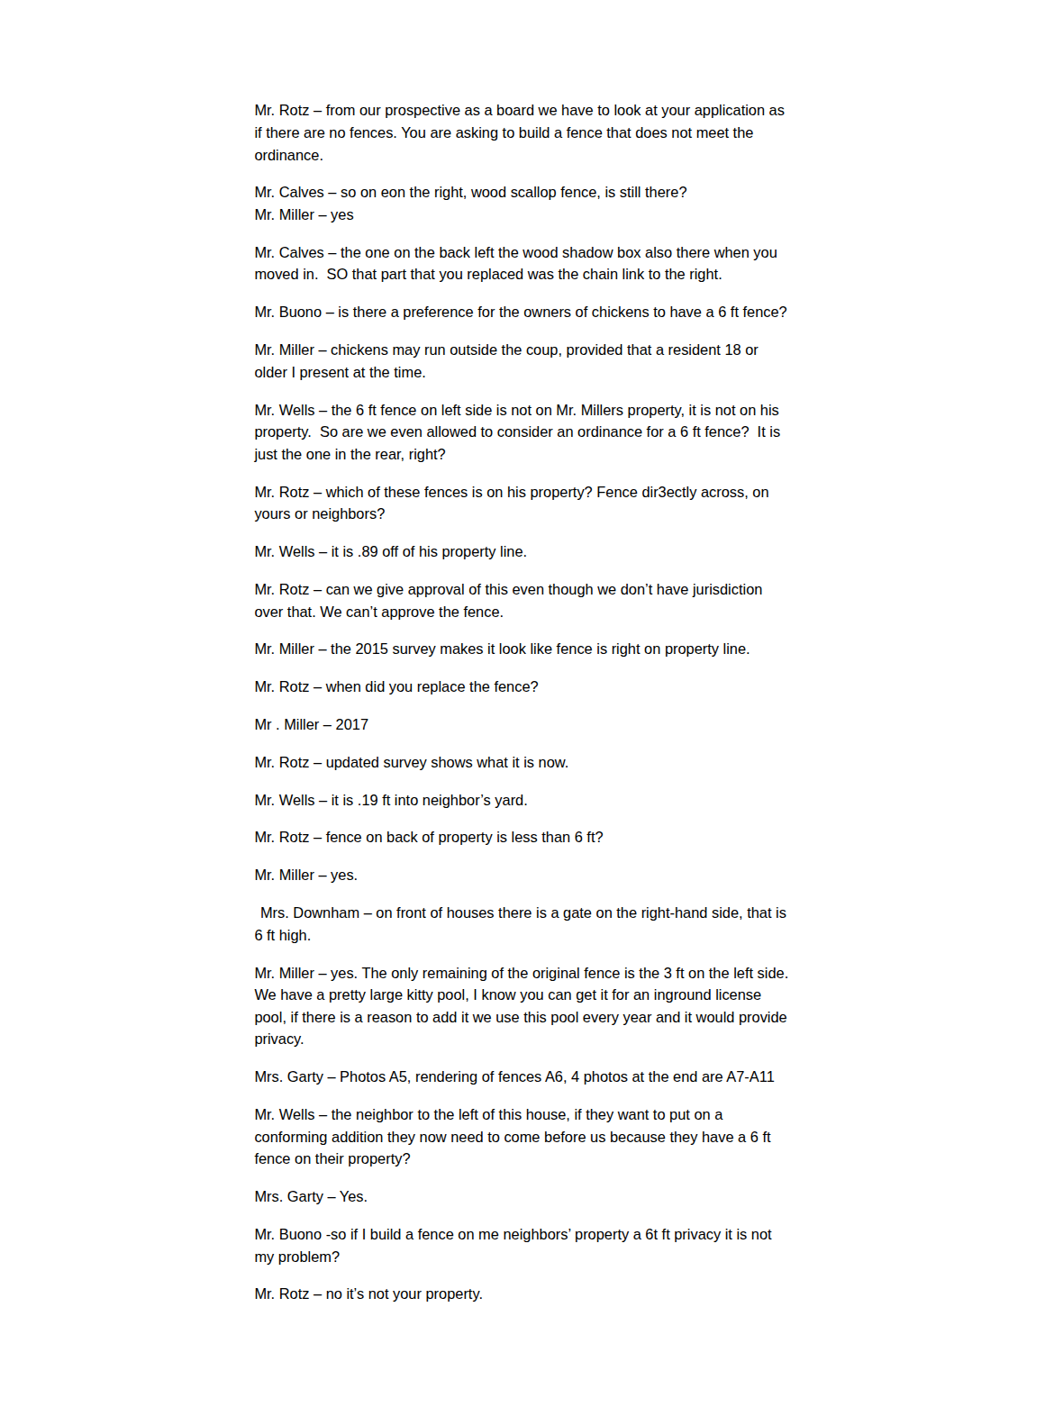Mr. Rotz – from our prospective as a board we have to look at your application as if there are no fences. You are asking to build a fence that does not meet the ordinance.
Mr. Calves – so on eon the right, wood scallop fence, is still there?
Mr. Miller – yes
Mr. Calves – the one on the back left the wood shadow box also there when you moved in. SO that part that you replaced was the chain link to the right.
Mr. Buono – is there a preference for the owners of chickens to have a 6 ft fence?
Mr. Miller – chickens may run outside the coup, provided that a resident 18 or older I present at the time.
Mr. Wells – the 6 ft fence on left side is not on Mr. Millers property, it is not on his property. So are we even allowed to consider an ordinance for a 6 ft fence? It is just the one in the rear, right?
Mr. Rotz – which of these fences is on his property? Fence dir3ectly across, on yours or neighbors?
Mr. Wells – it is .89 off of his property line.
Mr. Rotz – can we give approval of this even though we don’t have jurisdiction over that. We can’t approve the fence.
Mr. Miller – the 2015 survey makes it look like fence is right on property line.
Mr. Rotz – when did you replace the fence?
Mr . Miller – 2017
Mr. Rotz – updated survey shows what it is now.
Mr. Wells – it is .19 ft into neighbor’s yard.
Mr. Rotz – fence on back of property is less than 6 ft?
Mr. Miller – yes.
Mrs. Downham – on front of houses there is a gate on the right-hand side, that is 6 ft high.
Mr. Miller – yes. The only remaining of the original fence is the 3 ft on the left side. We have a pretty large kitty pool, I know you can get it for an inground license pool, if there is a reason to add it we use this pool every year and it would provide privacy.
Mrs. Garty – Photos A5, rendering of fences A6, 4 photos at the end are A7-A11
Mr. Wells – the neighbor to the left of this house, if they want to put on a conforming addition they now need to come before us because they have a 6 ft fence on their property?
Mrs. Garty – Yes.
Mr. Buono -so if I build a fence on me neighbors’ property a 6t ft privacy it is not my problem?
Mr. Rotz – no it’s not your property.